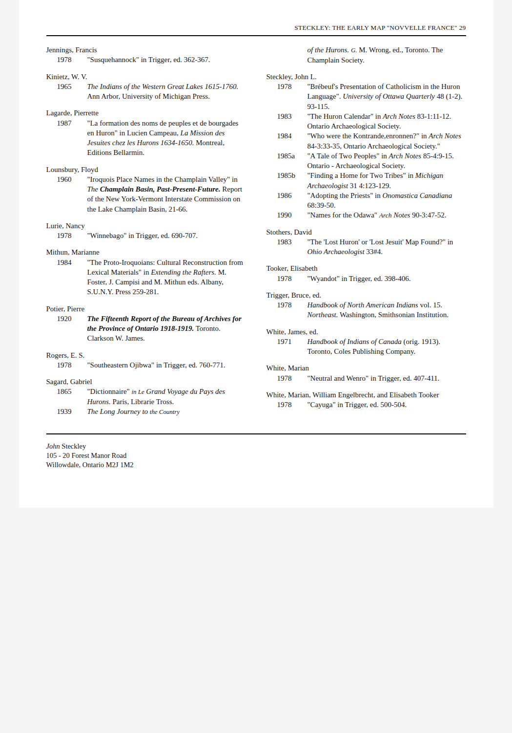STECKLEY: THE EARLY MAP "NOVVELLE FRANCE" 29
Jennings, Francis
1978 "Susquehannock" in Trigger, ed. 362-367.
Kinietz, W. V.
1965 The Indians of the Western Great Lakes 1615-1760. Ann Arbor, University of Michigan Press.
Lagarde, Pierrette
1987 "La formation des noms de peuples et de bourgades en Huron" in Lucien Campeau, La Mission des Jesuites chez les Hurons 1634-1650. Montreal, Editions Bellarmin.
Lounsbury, Floyd
1960 "Iroquois Place Names in the Champlain Valley" in The Champlain Basin, Past-Present-Future. Report of the New York-Vermont Interstate Commission on the Lake Champlain Basin, 21-66.
Lurie, Nancy
1978 "Winnebago" in Trigger, ed. 690-707.
Mithun, Marianne
1984 "The Proto-Iroquoians: Cultural Reconstruction from Lexical Materials" in Extending the Rafters. M. Foster, J. Campisi and M. Mithun eds. Albany, S.U.N.Y. Press 259-281.
Potier, Pierre
1920 The Fifteenth Report of the Bureau of Archives for the Province of Ontario 1918-1919. Toronto. Clarkson W. James.
Rogers, E. S.
1978 "Southeastern Ojibwa" in Trigger, ed. 760-771.
Sagard, Gabriel
1865 "Dictionnaire" in Le Grand Voyage du Pays des Hurons. Paris, Librarie Tross.
1939 The Long Journey to the Country
of the Hurons. G. M. Wrong, ed., Toronto. The Champlain Society.
Steckley, John L.
1978 "Brébeuf's Presentation of Catholicism in the Huron Language". University of Ottawa Quarterly 48 (1-2). 93-115.
1983 "The Huron Calendar" in Arch Notes 83-1:11-12. Ontario Archaeological Society.
1984 "Who were the Kontrande,enronnen?" in Arch Notes 84-3:33-35, Ontario Archaeological Society."
1985a "A Tale of Two Peoples" in Arch Notes 85-4:9-15. Ontario - Archaeological Society.
1985b "Finding a Home for Two Tribes" in Michigan Archaeologist 31 4:123-129.
1986 "Adopting the Priests" in Onomastica Canadiana 68:39-50.
1990 "Names for the Odawa" Arch Notes 90-3:47-52.
Stothers, David
1983 "The 'Lost Huron' or 'Lost Jesuit' Map Found?" in Ohio Archaeologist 33#4.
Tooker, Elisabeth
1978 "Wyandot" in Trigger, ed. 398-406.
Trigger, Bruce, ed.
1978 Handbook of North American Indians vol. 15. Northeast. Washington, Smithsonian Institution.
White, James, ed.
1971 Handbook of Indians of Canada (orig. 1913). Toronto, Coles Publishing Company.
White, Marian
1978 "Neutral and Wenro" in Trigger, ed. 407-411.
White, Marian, William Engelbrecht, and Elisabeth Tooker
1978 "Cayuga" in Trigger, ed. 500-504.
John Steckley
105 - 20 Forest Manor Road
Willowdale, Ontario M2J 1M2